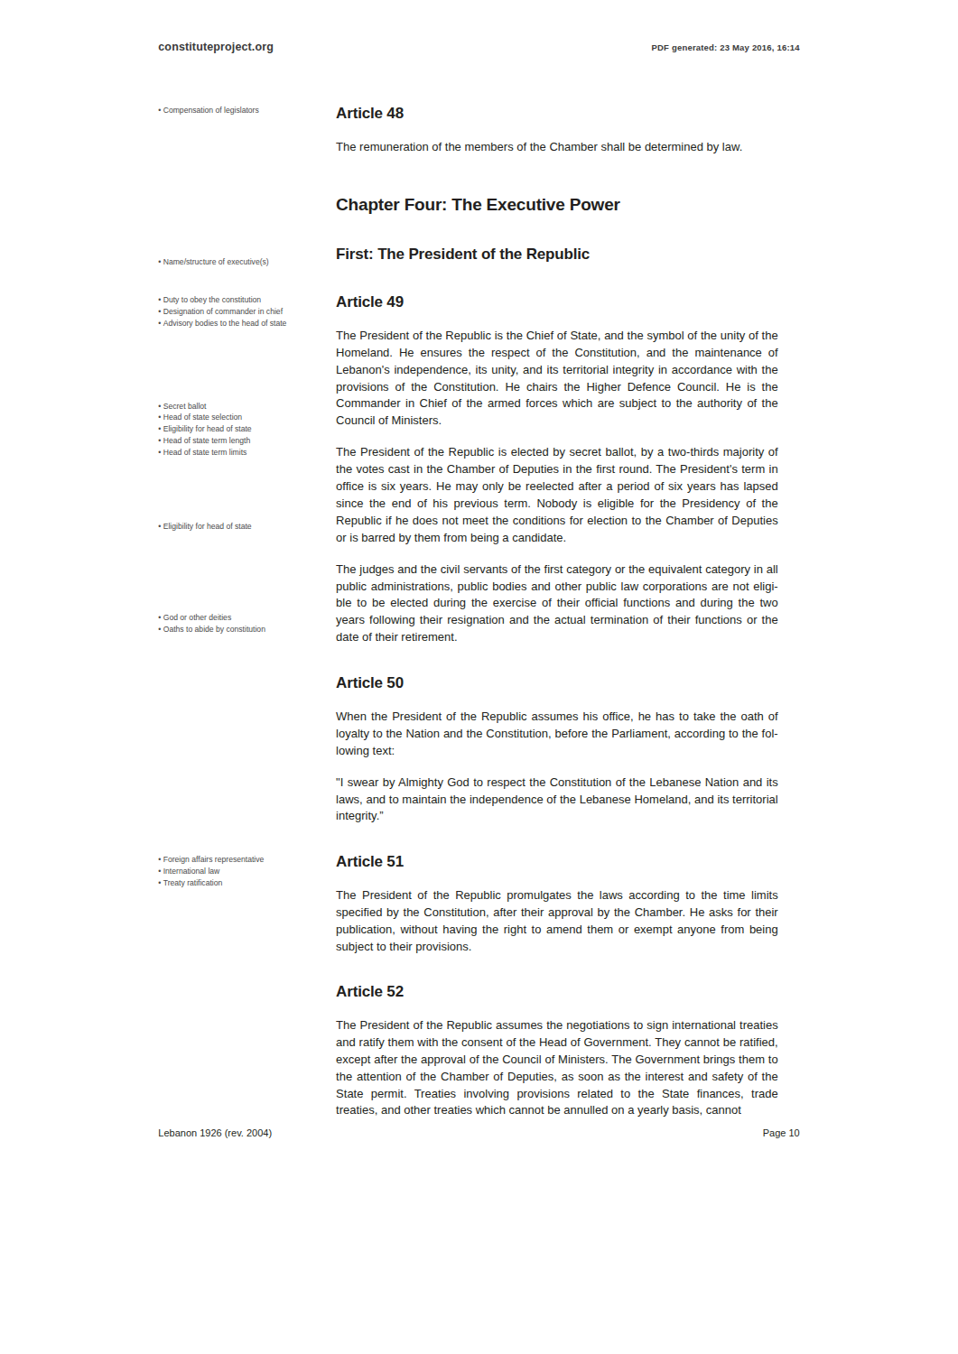constituteproject.org
PDF generated: 23 May 2016, 16:14
Compensation of legislators
Name/structure of executive(s)
Duty to obey the constitution
Designation of commander in chief
Advisory bodies to the head of state
Secret ballot
Head of state selection
Eligibility for head of state
Head of state term length
Head of state term limits
Eligibility for head of state
God or other deities
Oaths to abide by constitution
Foreign affairs representative
International law
Treaty ratification
Article 48
The remuneration of the members of the Chamber shall be determined by law.
Chapter Four: The Executive Power
First: The President of the Republic
Article 49
The President of the Republic is the Chief of State, and the symbol of the unity of the Homeland. He ensures the respect of the Constitution, and the maintenance of Lebanon's independence, its unity, and its territorial integrity in accordance with the provisions of the Constitution. He chairs the Higher Defence Council. He is the Commander in Chief of the armed forces which are subject to the authority of the Council of Ministers.
The President of the Republic is elected by secret ballot, by a two-thirds majority of the votes cast in the Chamber of Deputies in the first round. The President's term in office is six years. He may only be reelected after a period of six years has lapsed since the end of his previous term. Nobody is eligible for the Presidency of the Republic if he does not meet the conditions for election to the Chamber of Deputies or is barred by them from being a candidate.
The judges and the civil servants of the first category or the equivalent category in all public administrations, public bodies and other public law corporations are not eligible to be elected during the exercise of their official functions and during the two years following their resignation and the actual termination of their functions or the date of their retirement.
Article 50
When the President of the Republic assumes his office, he has to take the oath of loyalty to the Nation and the Constitution, before the Parliament, according to the following text:
"I swear by Almighty God to respect the Constitution of the Lebanese Nation and its laws, and to maintain the independence of the Lebanese Homeland, and its territorial integrity.”
Article 51
The President of the Republic promulgates the laws according to the time limits specified by the Constitution, after their approval by the Chamber. He asks for their publication, without having the right to amend them or exempt anyone from being subject to their provisions.
Article 52
The President of the Republic assumes the negotiations to sign international treaties and ratify them with the consent of the Head of Government. They cannot be ratified, except after the approval of the Council of Ministers. The Government brings them to the attention of the Chamber of Deputies, as soon as the interest and safety of the State permit. Treaties involving provisions related to the State finances, trade treaties, and other treaties which cannot be annulled on a yearly basis, cannot
Lebanon 1926 (rev. 2004)
Page 10